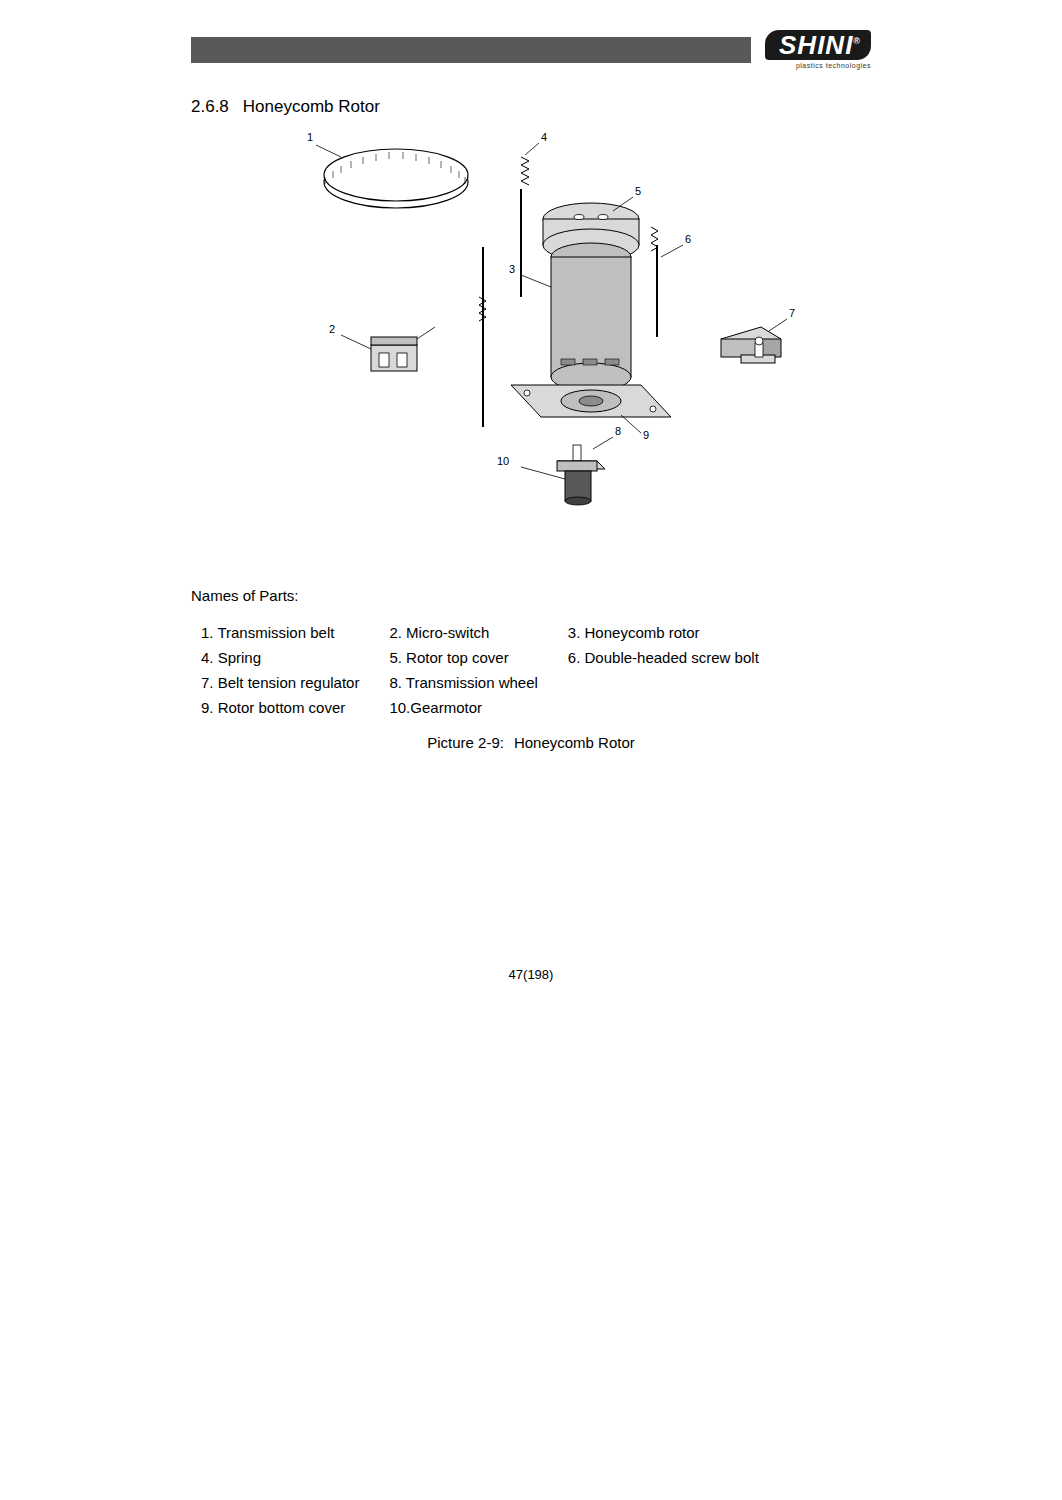SHINI®
plastics technologies
2.6.8 Honeycomb Rotor
1 4 5 3 6 2 9 7 8 10
Names of Parts:
| 1. Transmission belt | 2. Micro-switch | 3. Honeycomb rotor |
| 4. Spring | 5. Rotor top cover | 6. Double-headed screw bolt |
| 7. Belt tension regulator | 8. Transmission wheel | |
| 9. Rotor bottom cover | 10.Gearmotor | |
Picture 2-9: Honeycomb Rotor
47(198)